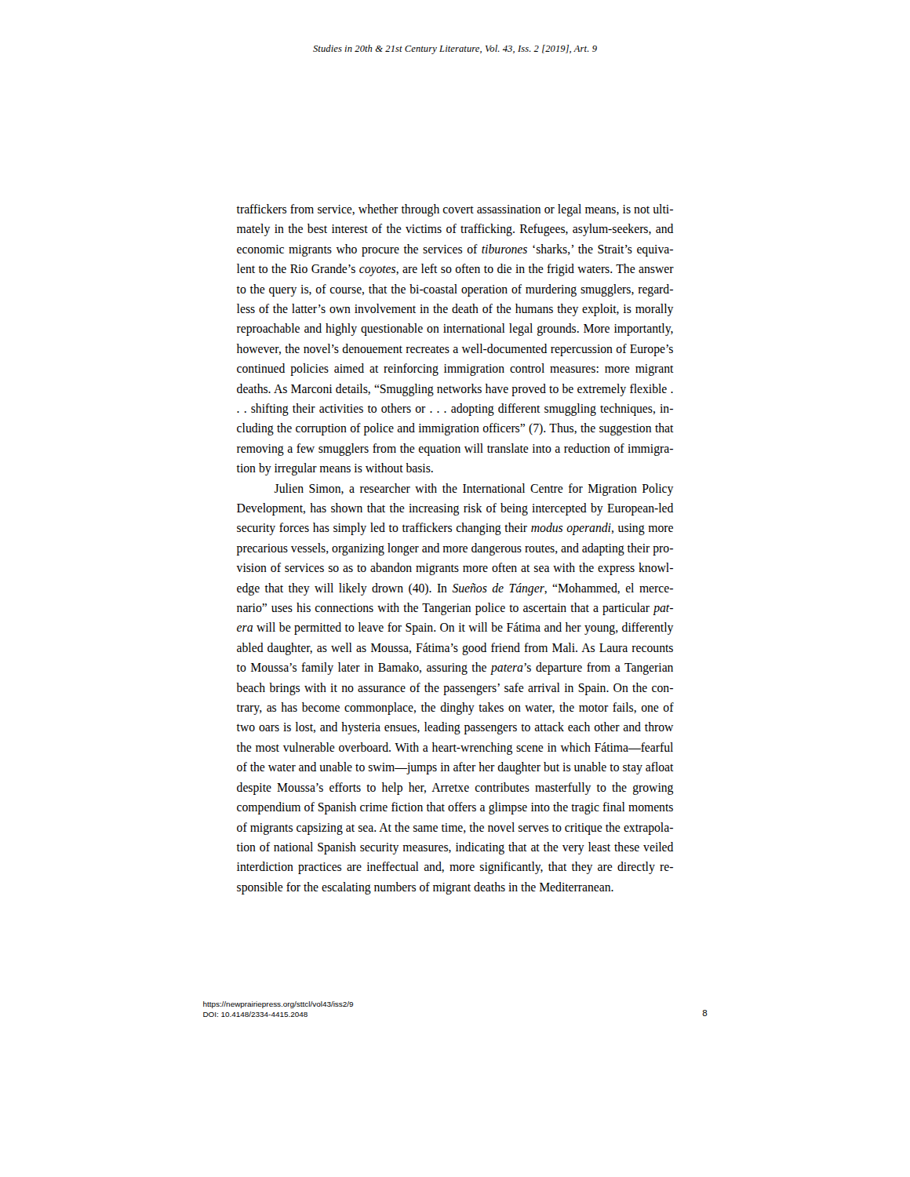Studies in 20th & 21st Century Literature, Vol. 43, Iss. 2 [2019], Art. 9
traffickers from service, whether through covert assassination or legal means, is not ultimately in the best interest of the victims of trafficking. Refugees, asylum-seekers, and economic migrants who procure the services of tiburones ‘sharks,’ the Strait’s equivalent to the Rio Grande’s coyotes, are left so often to die in the frigid waters. The answer to the query is, of course, that the bi-coastal operation of murdering smugglers, regardless of the latter’s own involvement in the death of the humans they exploit, is morally reproachable and highly questionable on international legal grounds. More importantly, however, the novel’s denouement recreates a well-documented repercussion of Europe’s continued policies aimed at reinforcing immigration control measures: more migrant deaths. As Marconi details, “Smuggling networks have proved to be extremely flexible . . . shifting their activities to others or . . . adopting different smuggling techniques, including the corruption of police and immigration officers” (7). Thus, the suggestion that removing a few smugglers from the equation will translate into a reduction of immigration by irregular means is without basis.
Julien Simon, a researcher with the International Centre for Migration Policy Development, has shown that the increasing risk of being intercepted by European-led security forces has simply led to traffickers changing their modus operandi, using more precarious vessels, organizing longer and more dangerous routes, and adapting their provision of services so as to abandon migrants more often at sea with the express knowledge that they will likely drown (40). In Sueños de Tánger, “Mohammed, el mercenario” uses his connections with the Tangerian police to ascertain that a particular patera will be permitted to leave for Spain. On it will be Fátima and her young, differently abled daughter, as well as Moussa, Fátima’s good friend from Mali. As Laura recounts to Moussa’s family later in Bamako, assuring the patera’s departure from a Tangerian beach brings with it no assurance of the passengers’ safe arrival in Spain. On the contrary, as has become commonplace, the dinghy takes on water, the motor fails, one of two oars is lost, and hysteria ensues, leading passengers to attack each other and throw the most vulnerable overboard. With a heart-wrenching scene in which Fátima—fearful of the water and unable to swim—jumps in after her daughter but is unable to stay afloat despite Moussa’s efforts to help her, Arretxe contributes masterfully to the growing compendium of Spanish crime fiction that offers a glimpse into the tragic final moments of migrants capsizing at sea. At the same time, the novel serves to critique the extrapolation of national Spanish security measures, indicating that at the very least these veiled interdiction practices are ineffectual and, more significantly, that they are directly responsible for the escalating numbers of migrant deaths in the Mediterranean.
https://newprairiepress.org/sttcl/vol43/iss2/9
DOI: 10.4148/2334-4415.2048
8